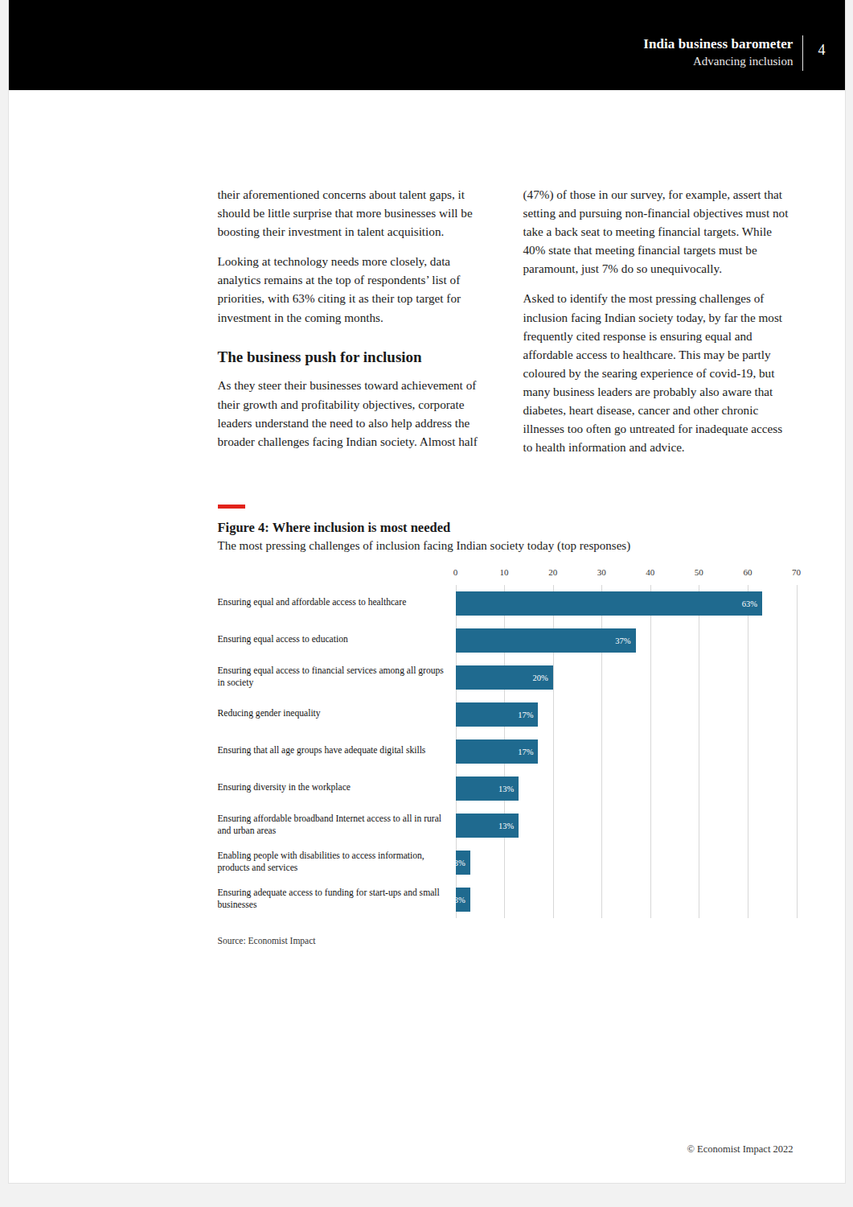India business barometer
Advancing inclusion
4
their aforementioned concerns about talent gaps, it should be little surprise that more businesses will be boosting their investment in talent acquisition.
Looking at technology needs more closely, data analytics remains at the top of respondents’ list of priorities, with 63% citing it as their top target for investment in the coming months.
The business push for inclusion
As they steer their businesses toward achievement of their growth and profitability objectives, corporate leaders understand the need to also help address the broader challenges facing Indian society. Almost half (47%) of those in our survey, for example, assert that setting and pursuing non-financial objectives must not take a back seat to meeting financial targets. While 40% state that meeting financial targets must be paramount, just 7% do so unequivocally.
Asked to identify the most pressing challenges of inclusion facing Indian society today, by far the most frequently cited response is ensuring equal and affordable access to healthcare. This may be partly coloured by the searing experience of covid-19, but many business leaders are probably also aware that diabetes, heart disease, cancer and other chronic illnesses too often go untreated for inadequate access to health information and advice.
Figure 4: Where inclusion is most needed
The most pressing challenges of inclusion facing Indian society today (top responses)
0 10 20 30 40 50 60 70
Ensuring equal and affordable access to healthcare
63%
Ensuring equal access to education
37%
Ensuring equal access to financial services among all groups in society
20%
Reducing gender inequality
17%
Ensuring that all age groups have adequate digital skills
17%
Ensuring diversity in the workplace
13%
Ensuring affordable broadband Internet access to all in rural and urban areas
13%
Enabling people with disabilities to access information, products and services
3%
Ensuring adequate access to funding for start-ups and small businesses
3%
Source: Economist Impact
© Economist Impact 2022